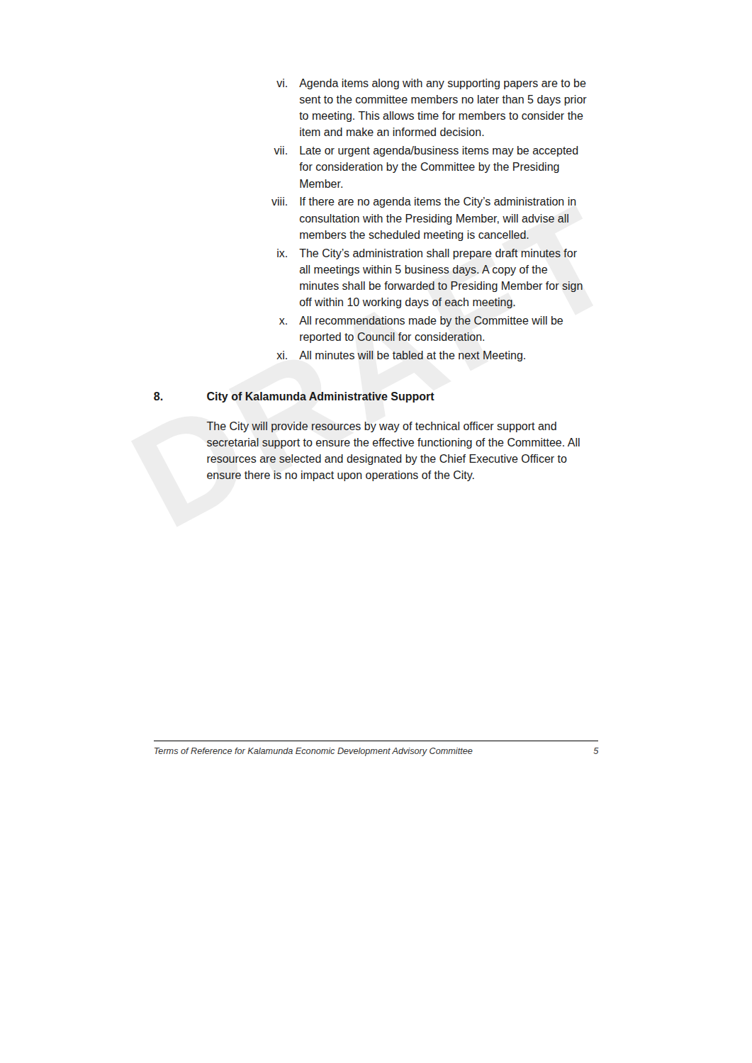DRAFT
vi. Agenda items along with any supporting papers are to be sent to the committee members no later than 5 days prior to meeting. This allows time for members to consider the item and make an informed decision.
vii. Late or urgent agenda/business items may be accepted for consideration by the Committee by the Presiding Member.
viii. If there are no agenda items the City’s administration in consultation with the Presiding Member, will advise all members the scheduled meeting is cancelled.
ix. The City’s administration shall prepare draft minutes for all meetings within 5 business days. A copy of the minutes shall be forwarded to Presiding Member for sign off within 10 working days of each meeting.
x. All recommendations made by the Committee will be reported to Council for consideration.
xi. All minutes will be tabled at the next Meeting.
8. City of Kalamunda Administrative Support
The City will provide resources by way of technical officer support and secretarial support to ensure the effective functioning of the Committee. All resources are selected and designated by the Chief Executive Officer to ensure there is no impact upon operations of the City.
Terms of Reference for Kalamunda Economic Development Advisory Committee 5